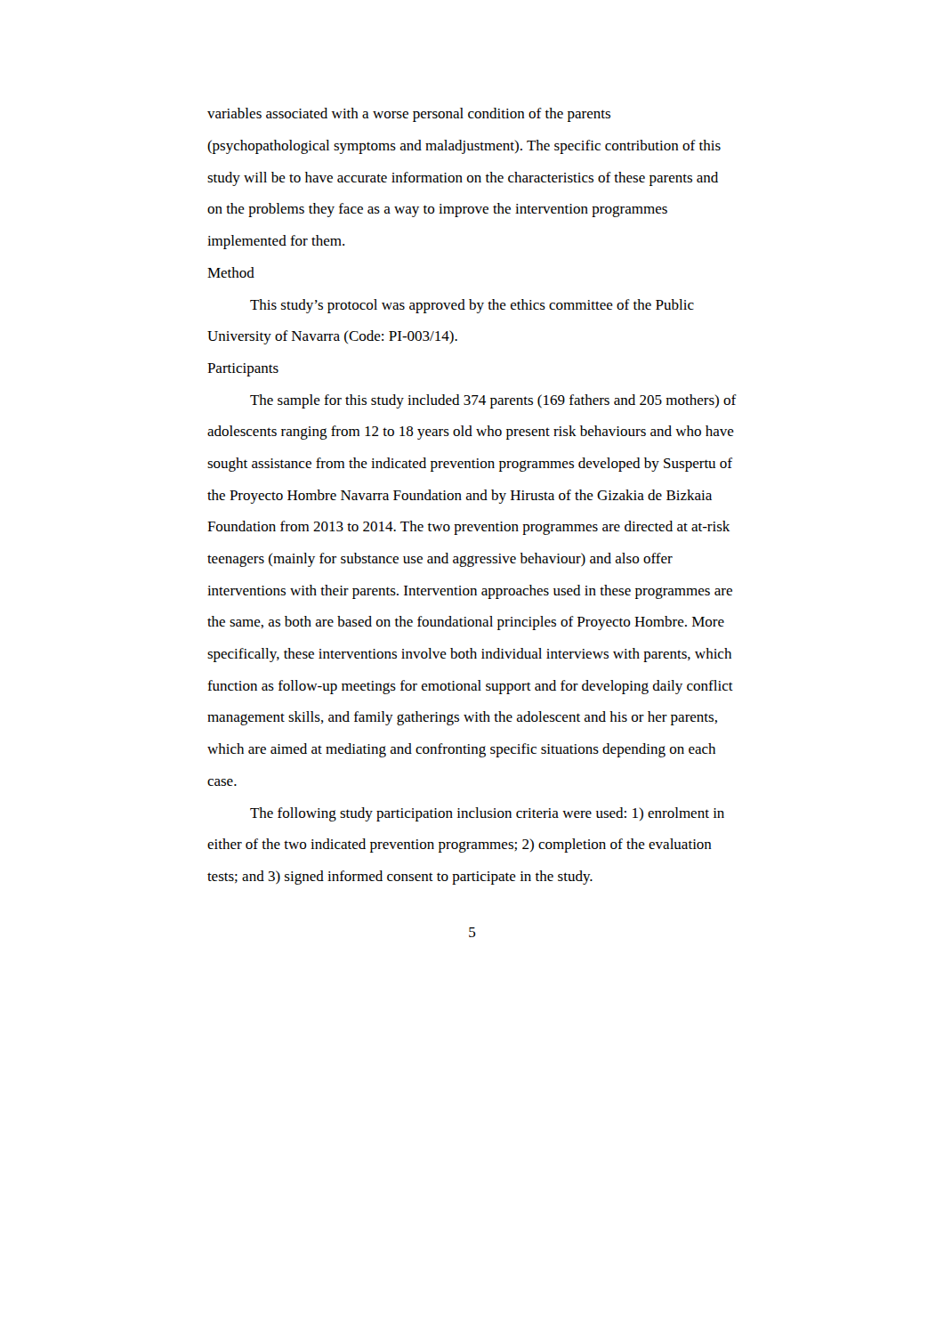variables associated with a worse personal condition of the parents (psychopathological symptoms and maladjustment). The specific contribution of this study will be to have accurate information on the characteristics of these parents and on the problems they face as a way to improve the intervention programmes implemented for them.
Method
This study’s protocol was approved by the ethics committee of the Public University of Navarra (Code: PI-003/14).
Participants
The sample for this study included 374 parents (169 fathers and 205 mothers) of adolescents ranging from 12 to 18 years old who present risk behaviours and who have sought assistance from the indicated prevention programmes developed by Suspertu of the Proyecto Hombre Navarra Foundation and by Hirusta of the Gizakia de Bizkaia Foundation from 2013 to 2014. The two prevention programmes are directed at at-risk teenagers (mainly for substance use and aggressive behaviour) and also offer interventions with their parents. Intervention approaches used in these programmes are the same, as both are based on the foundational principles of Proyecto Hombre. More specifically, these interventions involve both individual interviews with parents, which function as follow-up meetings for emotional support and for developing daily conflict management skills, and family gatherings with the adolescent and his or her parents, which are aimed at mediating and confronting specific situations depending on each case.
The following study participation inclusion criteria were used: 1) enrolment in either of the two indicated prevention programmes; 2) completion of the evaluation tests; and 3) signed informed consent to participate in the study.
5